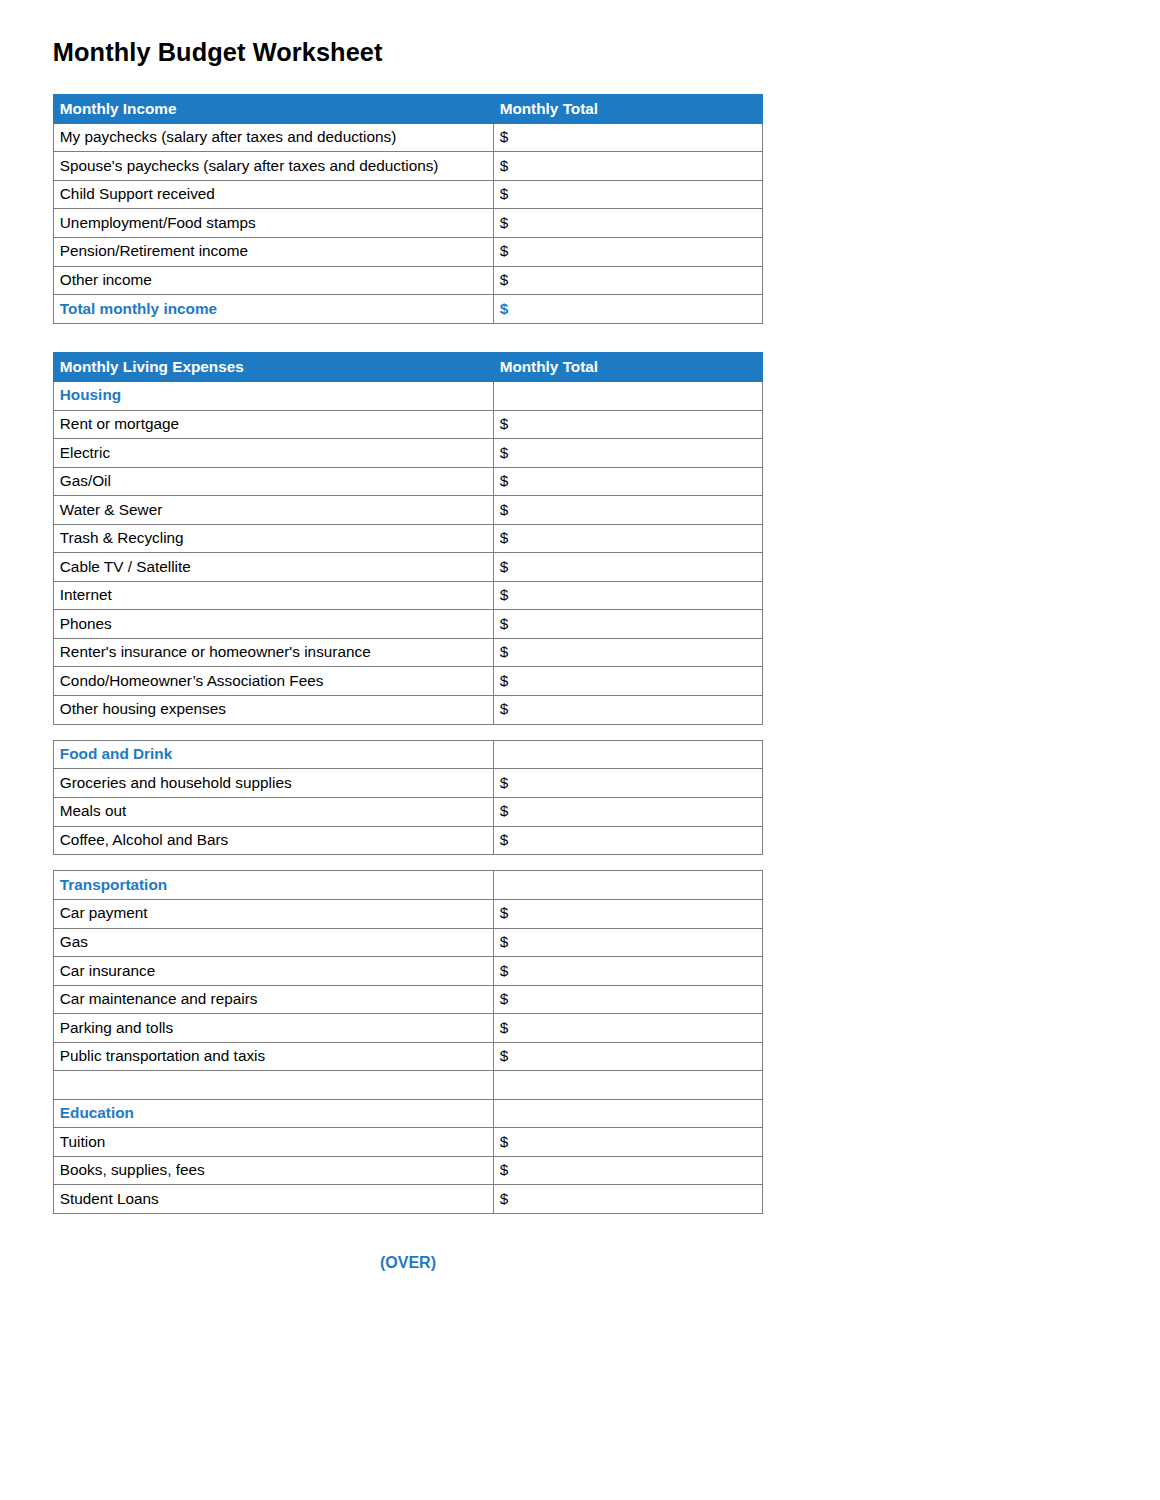Monthly Budget Worksheet
| Monthly Income | Monthly Total |
| --- | --- |
| My paychecks (salary after taxes and deductions) | $ |
| Spouse's paychecks (salary after taxes and deductions) | $ |
| Child Support received | $ |
| Unemployment/Food stamps | $ |
| Pension/Retirement income | $ |
| Other income | $ |
| Total monthly income | $ |
| Monthly Living Expenses | Monthly Total |
| --- | --- |
| Housing | |
| Rent or mortgage | $ |
| Electric | $ |
| Gas/Oil | $ |
| Water & Sewer | $ |
| Trash & Recycling | $ |
| Cable TV / Satellite | $ |
| Internet | $ |
| Phones | $ |
| Renter's insurance or homeowner's insurance | $ |
| Condo/Homeowner’s Association Fees | $ |
| Other housing expenses | $ |
| Food and Drink | |
| Groceries and household supplies | $ |
| Meals out | $ |
| Coffee, Alcohol and Bars | $ |
| Transportation | |
| Car payment | $ |
| Gas | $ |
| Car insurance | $ |
| Car maintenance and repairs | $ |
| Parking and tolls | $ |
| Public transportation and taxis | $ |
| Education | |
| Tuition | $ |
| Books, supplies, fees | $ |
| Student Loans | $ |
(OVER)